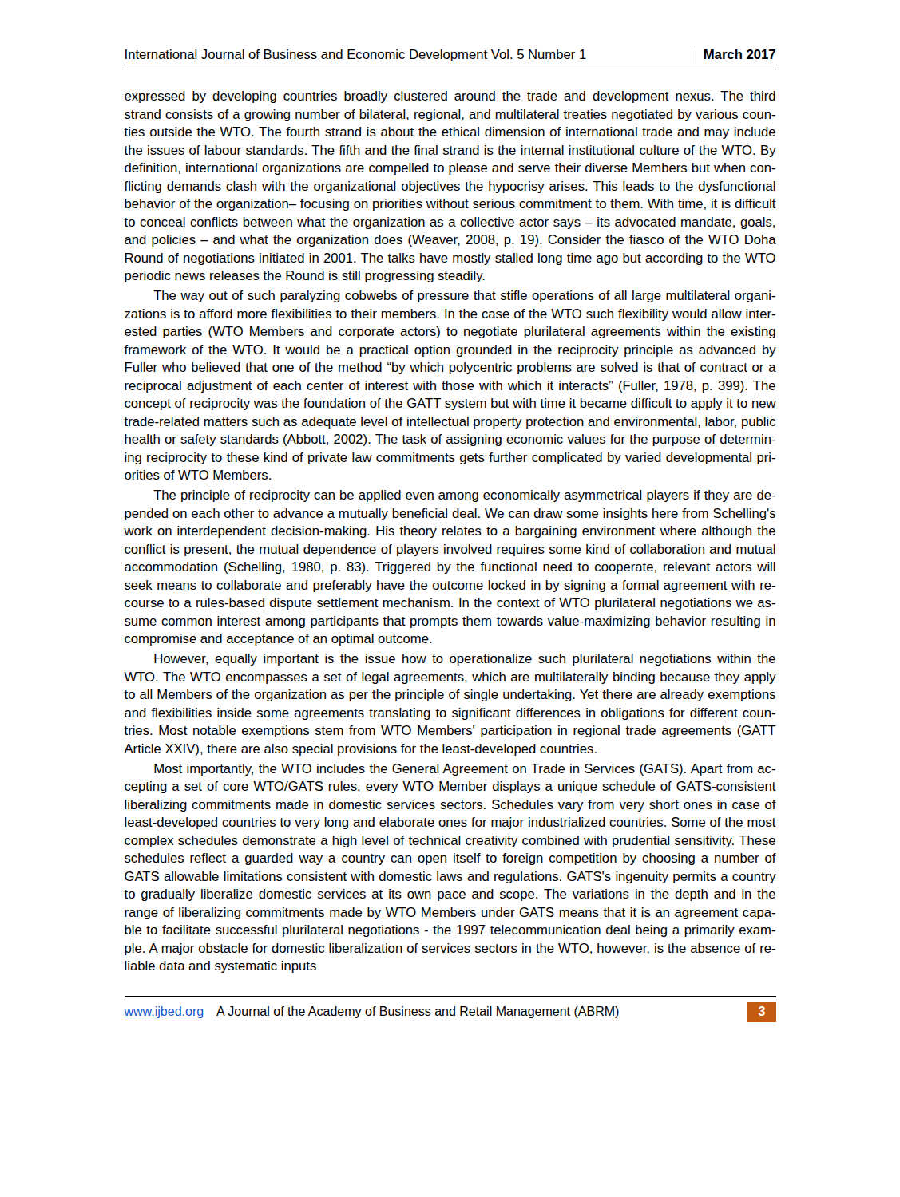International Journal of Business and Economic Development Vol. 5 Number 1 March 2017
expressed by developing countries broadly clustered around the trade and development nexus. The third strand consists of a growing number of bilateral, regional, and multilateral treaties negotiated by various counties outside the WTO. The fourth strand is about the ethical dimension of international trade and may include the issues of labour standards. The fifth and the final strand is the internal institutional culture of the WTO. By definition, international organizations are compelled to please and serve their diverse Members but when conflicting demands clash with the organizational objectives the hypocrisy arises. This leads to the dysfunctional behavior of the organization– focusing on priorities without serious commitment to them. With time, it is difficult to conceal conflicts between what the organization as a collective actor says – its advocated mandate, goals, and policies – and what the organization does (Weaver, 2008, p. 19). Consider the fiasco of the WTO Doha Round of negotiations initiated in 2001. The talks have mostly stalled long time ago but according to the WTO periodic news releases the Round is still progressing steadily.
The way out of such paralyzing cobwebs of pressure that stifle operations of all large multilateral organizations is to afford more flexibilities to their members. In the case of the WTO such flexibility would allow interested parties (WTO Members and corporate actors) to negotiate plurilateral agreements within the existing framework of the WTO. It would be a practical option grounded in the reciprocity principle as advanced by Fuller who believed that one of the method “by which polycentric problems are solved is that of contract or a reciprocal adjustment of each center of interest with those with which it interacts” (Fuller, 1978, p. 399). The concept of reciprocity was the foundation of the GATT system but with time it became difficult to apply it to new trade-related matters such as adequate level of intellectual property protection and environmental, labor, public health or safety standards (Abbott, 2002). The task of assigning economic values for the purpose of determining reciprocity to these kind of private law commitments gets further complicated by varied developmental priorities of WTO Members.
The principle of reciprocity can be applied even among economically asymmetrical players if they are depended on each other to advance a mutually beneficial deal. We can draw some insights here from Schelling's work on interdependent decision-making. His theory relates to a bargaining environment where although the conflict is present, the mutual dependence of players involved requires some kind of collaboration and mutual accommodation (Schelling, 1980, p. 83). Triggered by the functional need to cooperate, relevant actors will seek means to collaborate and preferably have the outcome locked in by signing a formal agreement with recourse to a rules-based dispute settlement mechanism. In the context of WTO plurilateral negotiations we assume common interest among participants that prompts them towards value-maximizing behavior resulting in compromise and acceptance of an optimal outcome.
However, equally important is the issue how to operationalize such plurilateral negotiations within the WTO. The WTO encompasses a set of legal agreements, which are multilaterally binding because they apply to all Members of the organization as per the principle of single undertaking. Yet there are already exemptions and flexibilities inside some agreements translating to significant differences in obligations for different countries. Most notable exemptions stem from WTO Members' participation in regional trade agreements (GATT Article XXIV), there are also special provisions for the least-developed countries.
Most importantly, the WTO includes the General Agreement on Trade in Services (GATS). Apart from accepting a set of core WTO/GATS rules, every WTO Member displays a unique schedule of GATS-consistent liberalizing commitments made in domestic services sectors. Schedules vary from very short ones in case of least-developed countries to very long and elaborate ones for major industrialized countries. Some of the most complex schedules demonstrate a high level of technical creativity combined with prudential sensitivity. These schedules reflect a guarded way a country can open itself to foreign competition by choosing a number of GATS allowable limitations consistent with domestic laws and regulations. GATS's ingenuity permits a country to gradually liberalize domestic services at its own pace and scope. The variations in the depth and in the range of liberalizing commitments made by WTO Members under GATS means that it is an agreement capable to facilitate successful plurilateral negotiations - the 1997 telecommunication deal being a primarily example. A major obstacle for domestic liberalization of services sectors in the WTO, however, is the absence of reliable data and systematic inputs
www.ijbed.org A Journal of the Academy of Business and Retail Management (ABRM) 3